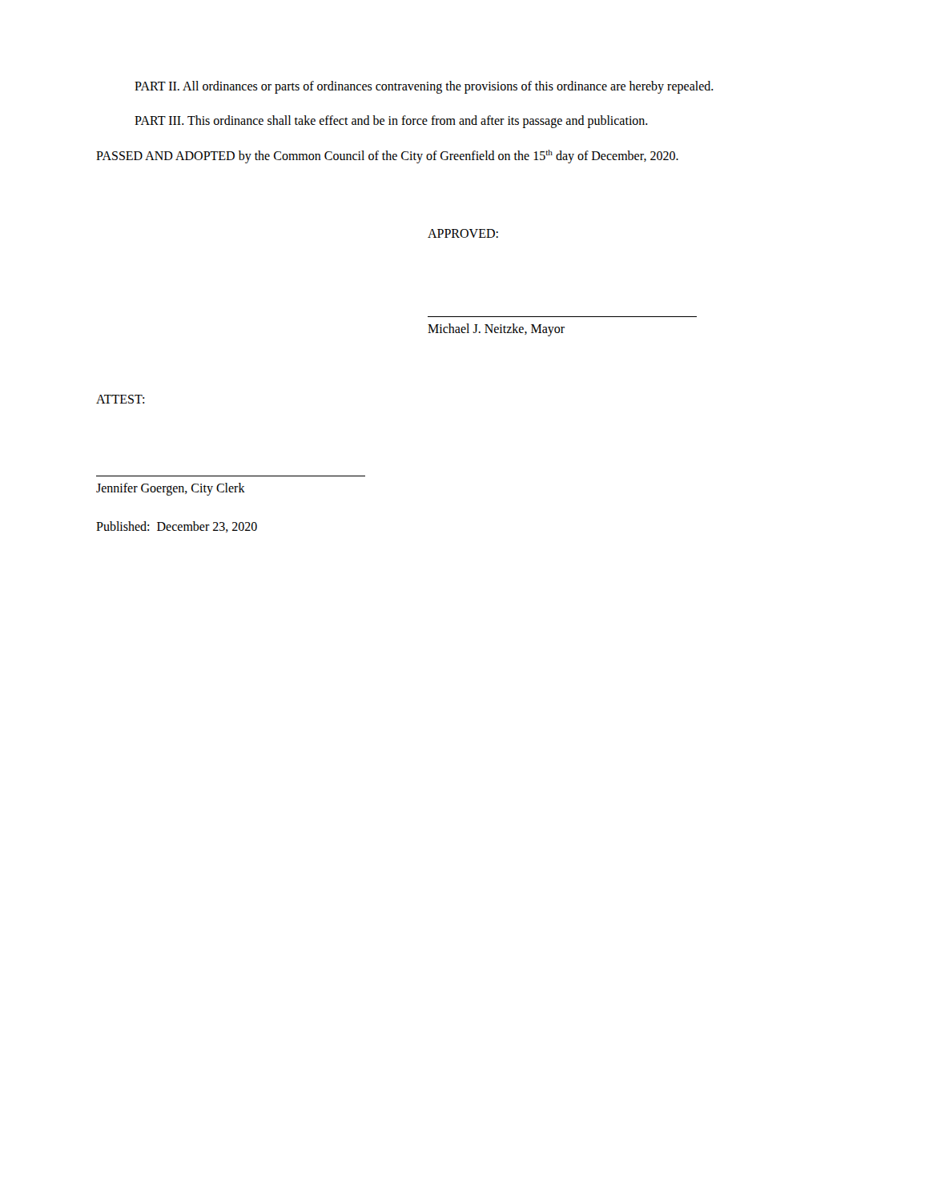PART II. All ordinances or parts of ordinances contravening the provisions of this ordinance are hereby repealed.
PART III. This ordinance shall take effect and be in force from and after its passage and publication.
PASSED AND ADOPTED by the Common Council of the City of Greenfield on the 15th day of December, 2020.
APPROVED:
Michael J. Neitzke, Mayor
ATTEST:
Jennifer Goergen, City Clerk
Published: December 23, 2020